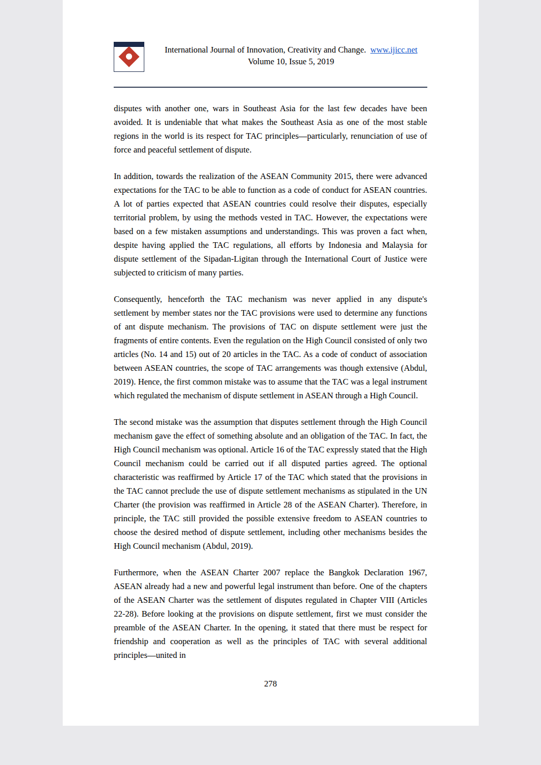International Journal of Innovation, Creativity and Change. www.ijicc.net
Volume 10, Issue 5, 2019
disputes with another one, wars in Southeast Asia for the last few decades have been avoided. It is undeniable that what makes the Southeast Asia as one of the most stable regions in the world is its respect for TAC principles—particularly, renunciation of use of force and peaceful settlement of dispute.
In addition, towards the realization of the ASEAN Community 2015, there were advanced expectations for the TAC to be able to function as a code of conduct for ASEAN countries. A lot of parties expected that ASEAN countries could resolve their disputes, especially territorial problem, by using the methods vested in TAC. However, the expectations were based on a few mistaken assumptions and understandings. This was proven a fact when, despite having applied the TAC regulations, all efforts by Indonesia and Malaysia for dispute settlement of the Sipadan-Ligitan through the International Court of Justice were subjected to criticism of many parties.
Consequently, henceforth the TAC mechanism was never applied in any dispute's settlement by member states nor the TAC provisions were used to determine any functions of ant dispute mechanism. The provisions of TAC on dispute settlement were just the fragments of entire contents. Even the regulation on the High Council consisted of only two articles (No. 14 and 15) out of 20 articles in the TAC. As a code of conduct of association between ASEAN countries, the scope of TAC arrangements was though extensive (Abdul, 2019). Hence, the first common mistake was to assume that the TAC was a legal instrument which regulated the mechanism of dispute settlement in ASEAN through a High Council.
The second mistake was the assumption that disputes settlement through the High Council mechanism gave the effect of something absolute and an obligation of the TAC. In fact, the High Council mechanism was optional. Article 16 of the TAC expressly stated that the High Council mechanism could be carried out if all disputed parties agreed. The optional characteristic was reaffirmed by Article 17 of the TAC which stated that the provisions in the TAC cannot preclude the use of dispute settlement mechanisms as stipulated in the UN Charter (the provision was reaffirmed in Article 28 of the ASEAN Charter). Therefore, in principle, the TAC still provided the possible extensive freedom to ASEAN countries to choose the desired method of dispute settlement, including other mechanisms besides the High Council mechanism (Abdul, 2019).
Furthermore, when the ASEAN Charter 2007 replace the Bangkok Declaration 1967, ASEAN already had a new and powerful legal instrument than before. One of the chapters of the ASEAN Charter was the settlement of disputes regulated in Chapter VIII (Articles 22-28). Before looking at the provisions on dispute settlement, first we must consider the preamble of the ASEAN Charter. In the opening, it stated that there must be respect for friendship and cooperation as well as the principles of TAC with several additional principles—united in
278